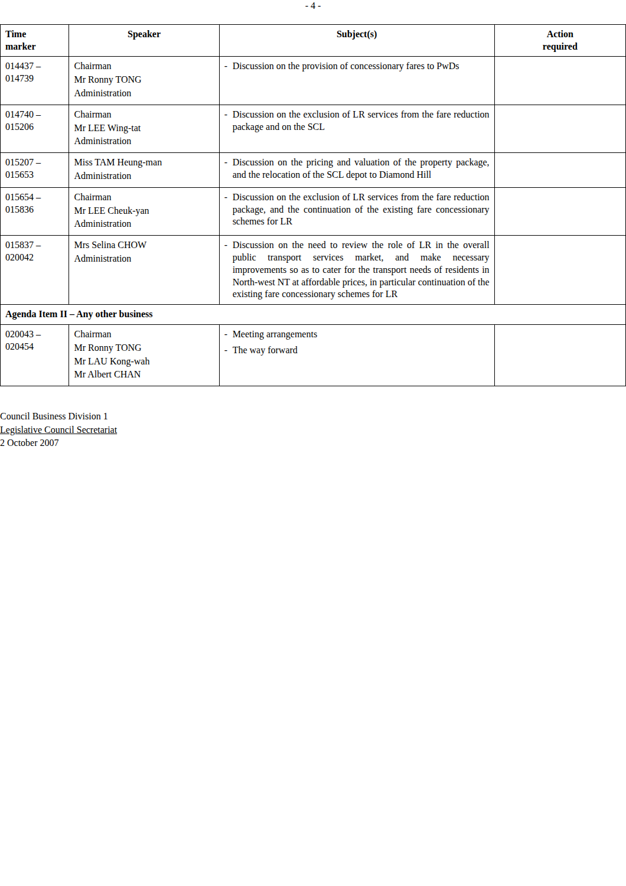- 4 -
| Time marker | Speaker | Subject(s) | Action required |
| --- | --- | --- | --- |
| 014437 – 014739 | Chairman Mr Ronny TONG Administration | Discussion on the provision of concessionary fares to PwDs | |
| 014740 – 015206 | Chairman Mr LEE Wing-tat Administration | Discussion on the exclusion of LR services from the fare reduction package and on the SCL | |
| 015207 – 015653 | Miss TAM Heung-man Administration | Discussion on the pricing and valuation of the property package, and the relocation of the SCL depot to Diamond Hill | |
| 015654 – 015836 | Chairman Mr LEE Cheuk-yan Administration | Discussion on the exclusion of LR services from the fare reduction package, and the continuation of the existing fare concessionary schemes for LR | |
| 015837 – 020042 | Mrs Selina CHOW Administration | Discussion on the need to review the role of LR in the overall public transport services market, and make necessary improvements so as to cater for the transport needs of residents in North-west NT at affordable prices, in particular continuation of the existing fare concessionary schemes for LR | |
| Agenda Item II – Any other business |
| 020043 – 020454 | Chairman Mr Ronny TONG Mr LAU Kong-wah Mr Albert CHAN | Meeting arrangements The way forward | |
Council Business Division 1
Legislative Council Secretariat
2 October 2007